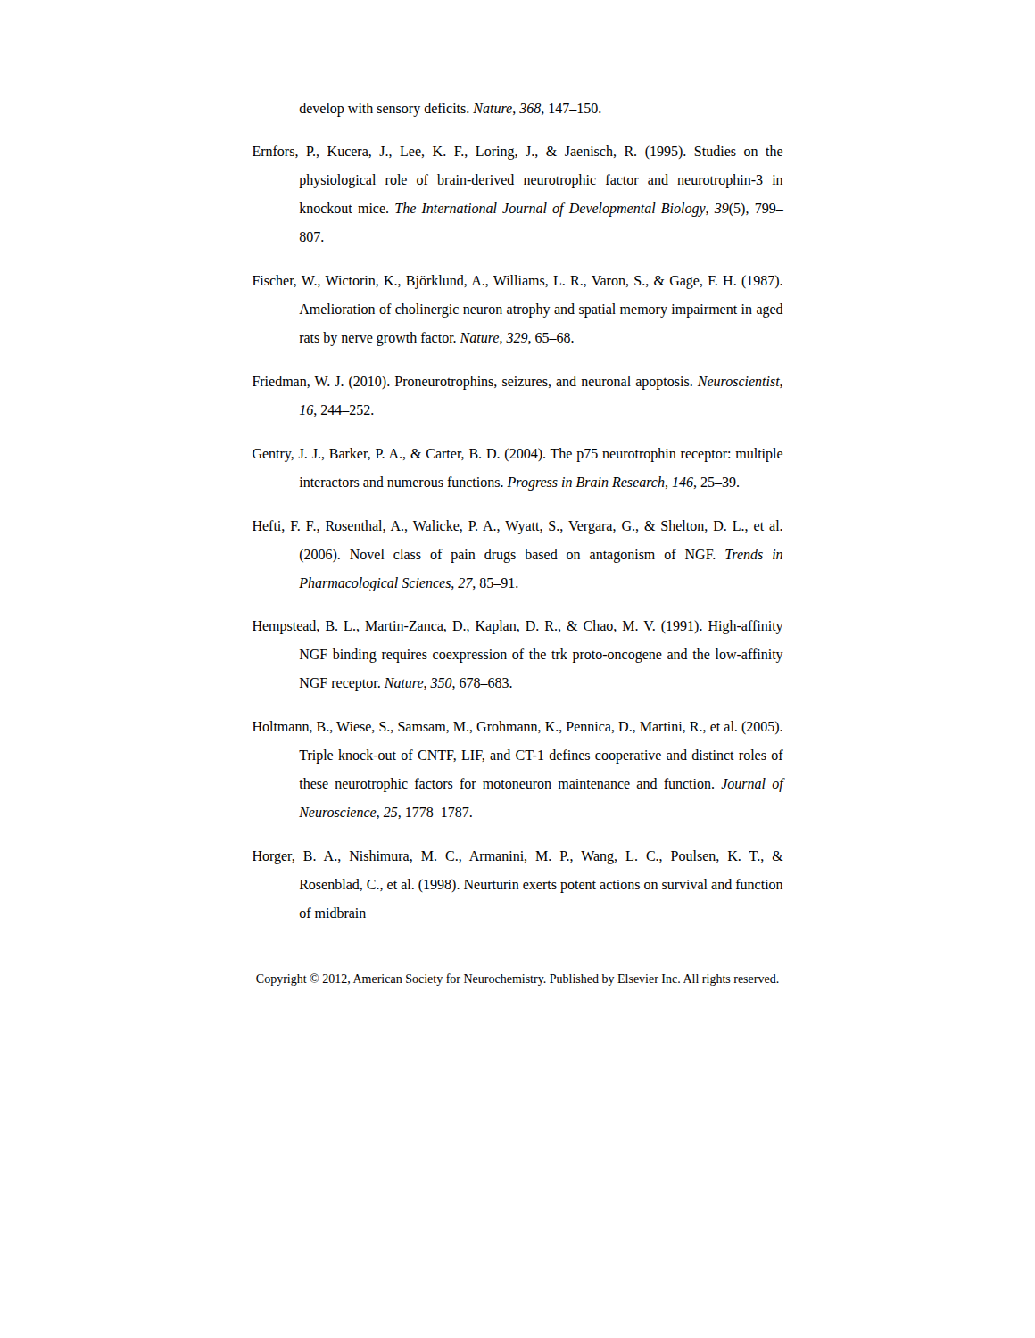develop with sensory deficits. Nature, 368, 147–150.
Ernfors, P., Kucera, J., Lee, K. F., Loring, J., & Jaenisch, R. (1995). Studies on the physiological role of brain-derived neurotrophic factor and neurotrophin-3 in knockout mice. The International Journal of Developmental Biology, 39(5), 799–807.
Fischer, W., Wictorin, K., Björklund, A., Williams, L. R., Varon, S., & Gage, F. H. (1987). Amelioration of cholinergic neuron atrophy and spatial memory impairment in aged rats by nerve growth factor. Nature, 329, 65–68.
Friedman, W. J. (2010). Proneurotrophins, seizures, and neuronal apoptosis. Neuroscientist, 16, 244–252.
Gentry, J. J., Barker, P. A., & Carter, B. D. (2004). The p75 neurotrophin receptor: multiple interactors and numerous functions. Progress in Brain Research, 146, 25–39.
Hefti, F. F., Rosenthal, A., Walicke, P. A., Wyatt, S., Vergara, G., & Shelton, D. L., et al. (2006). Novel class of pain drugs based on antagonism of NGF. Trends in Pharmacological Sciences, 27, 85–91.
Hempstead, B. L., Martin-Zanca, D., Kaplan, D. R., & Chao, M. V. (1991). High-affinity NGF binding requires coexpression of the trk proto-oncogene and the low-affinity NGF receptor. Nature, 350, 678–683.
Holtmann, B., Wiese, S., Samsam, M., Grohmann, K., Pennica, D., Martini, R., et al. (2005). Triple knock-out of CNTF, LIF, and CT-1 defines cooperative and distinct roles of these neurotrophic factors for motoneuron maintenance and function. Journal of Neuroscience, 25, 1778–1787.
Horger, B. A., Nishimura, M. C., Armanini, M. P., Wang, L. C., Poulsen, K. T., & Rosenblad, C., et al. (1998). Neurturin exerts potent actions on survival and function of midbrain
Copyright © 2012, American Society for Neurochemistry. Published by Elsevier Inc. All rights reserved.